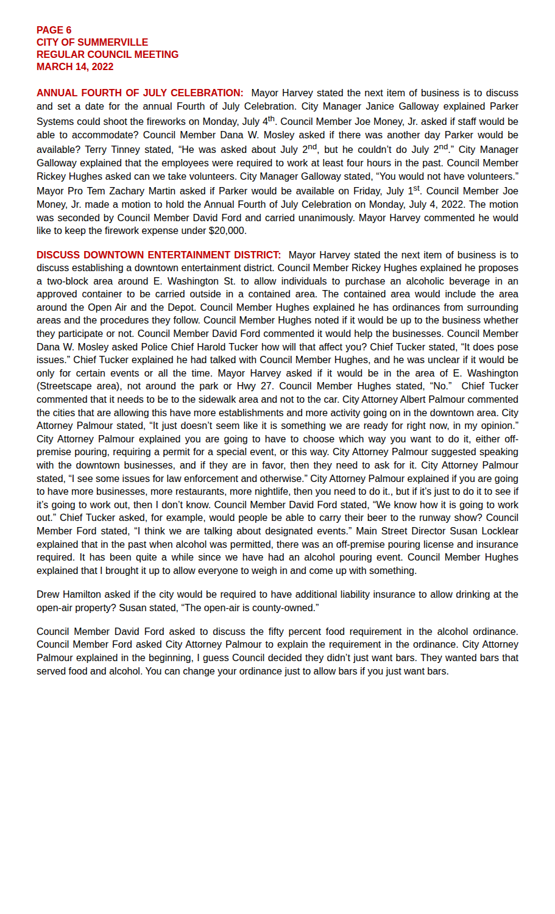PAGE 6
CITY OF SUMMERVILLE
REGULAR COUNCIL MEETING
MARCH 14, 2022
Annual Fourth of July Celebration: Mayor Harvey stated the next item of business is to discuss and set a date for the annual Fourth of July Celebration. City Manager Janice Galloway explained Parker Systems could shoot the fireworks on Monday, July 4th. Council Member Joe Money, Jr. asked if staff would be able to accommodate? Council Member Dana W. Mosley asked if there was another day Parker would be available? Terry Tinney stated, “He was asked about July 2nd, but he couldn’t do July 2nd.” City Manager Galloway explained that the employees were required to work at least four hours in the past. Council Member Rickey Hughes asked can we take volunteers. City Manager Galloway stated, “You would not have volunteers.” Mayor Pro Tem Zachary Martin asked if Parker would be available on Friday, July 1st. Council Member Joe Money, Jr. made a motion to hold the Annual Fourth of July Celebration on Monday, July 4, 2022. The motion was seconded by Council Member David Ford and carried unanimously. Mayor Harvey commented he would like to keep the firework expense under $20,000.
Discuss Downtown Entertainment District: Mayor Harvey stated the next item of business is to discuss establishing a downtown entertainment district. Council Member Rickey Hughes explained he proposes a two-block area around E. Washington St. to allow individuals to purchase an alcoholic beverage in an approved container to be carried outside in a contained area. The contained area would include the area around the Open Air and the Depot. Council Member Hughes explained he has ordinances from surrounding areas and the procedures they follow. Council Member Hughes noted if it would be up to the business whether they participate or not. Council Member David Ford commented it would help the businesses. Council Member Dana W. Mosley asked Police Chief Harold Tucker how will that affect you? Chief Tucker stated, “It does pose issues.” Chief Tucker explained he had talked with Council Member Hughes, and he was unclear if it would be only for certain events or all the time. Mayor Harvey asked if it would be in the area of E. Washington (Streetscape area), not around the park or Hwy 27. Council Member Hughes stated, “No.” Chief Tucker commented that it needs to be to the sidewalk area and not to the car. City Attorney Albert Palmour commented the cities that are allowing this have more establishments and more activity going on in the downtown area. City Attorney Palmour stated, “It just doesn’t seem like it is something we are ready for right now, in my opinion.” City Attorney Palmour explained you are going to have to choose which way you want to do it, either off-premise pouring, requiring a permit for a special event, or this way. City Attorney Palmour suggested speaking with the downtown businesses, and if they are in favor, then they need to ask for it. City Attorney Palmour stated, “I see some issues for law enforcement and otherwise.” City Attorney Palmour explained if you are going to have more businesses, more restaurants, more nightlife, then you need to do it., but if it’s just to do it to see if it’s going to work out, then I don’t know. Council Member David Ford stated, “We know how it is going to work out.” Chief Tucker asked, for example, would people be able to carry their beer to the runway show? Council Member Ford stated, “I think we are talking about designated events.” Main Street Director Susan Locklear explained that in the past when alcohol was permitted, there was an off-premise pouring license and insurance required. It has been quite a while since we have had an alcohol pouring event. Council Member Hughes explained that I brought it up to allow everyone to weigh in and come up with something.
Drew Hamilton asked if the city would be required to have additional liability insurance to allow drinking at the open-air property? Susan stated, “The open-air is county-owned.”
Council Member David Ford asked to discuss the fifty percent food requirement in the alcohol ordinance. Council Member Ford asked City Attorney Palmour to explain the requirement in the ordinance. City Attorney Palmour explained in the beginning, I guess Council decided they didn’t just want bars. They wanted bars that served food and alcohol. You can change your ordinance just to allow bars if you just want bars.